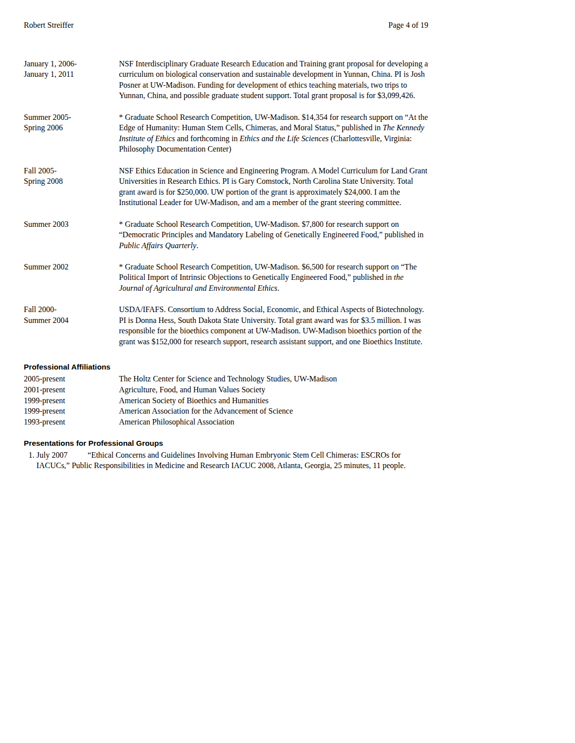Robert Streiffer Page 4 of 19
| January 1, 2006- January 1, 2011 | NSF Interdisciplinary Graduate Research Education and Training grant proposal for developing a curriculum on biological conservation and sustainable development in Yunnan, China. PI is Josh Posner at UW-Madison. Funding for development of ethics teaching materials, two trips to Yunnan, China, and possible graduate student support. Total grant proposal is for $3,099,426. |
| Summer 2005- Spring 2006 | * Graduate School Research Competition, UW-Madison. $14,354 for research support on “At the Edge of Humanity: Human Stem Cells, Chimeras, and Moral Status,” published in The Kennedy Institute of Ethics and forthcoming in Ethics and the Life Sciences (Charlottesville, Virginia: Philosophy Documentation Center) |
| Fall 2005- Spring 2008 | NSF Ethics Education in Science and Engineering Program. A Model Curriculum for Land Grant Universities in Research Ethics. PI is Gary Comstock, North Carolina State University. Total grant award is for $250,000. UW portion of the grant is approximately $24,000. I am the Institutional Leader for UW-Madison, and am a member of the grant steering committee. |
| Summer 2003 | * Graduate School Research Competition, UW-Madison. $7,800 for research support on “Democratic Principles and Mandatory Labeling of Genetically Engineered Food,” published in Public Affairs Quarterly . |
| Summer 2002 | * Graduate School Research Competition, UW-Madison. $6,500 for research support on “The Political Import of Intrinsic Objections to Genetically Engineered Food,” published in the Journal of Agricultural and Environmental Ethics . |
| Fall 2000- Summer 2004 | USDA/IFAFS. Consortium to Address Social, Economic, and Ethical Aspects of Biotechnology. PI is Donna Hess, South Dakota State University. Total grant award was for $3.5 million. I was responsible for the bioethics component at UW-Madison. UW-Madison bioethics portion of the grant was $152,000 for research support, research assistant support, and one Bioethics Institute. |
Professional Affiliations
| 2005-present | The Holtz Center for Science and Technology Studies, UW-Madison |
| 2001-present | Agriculture, Food, and Human Values Society |
| 1999-present | American Society of Bioethics and Humanities |
| 1999-present | American Association for the Advancement of Science |
| 1993-present | American Philosophical Association |
Presentations for Professional Groups
July 2007 “Ethical Concerns and Guidelines Involving Human Embryonic Stem Cell Chimeras: ESCROs for IACUCs,” Public Responsibilities in Medicine and Research IACUC 2008, Atlanta, Georgia, 25 minutes, 11 people.